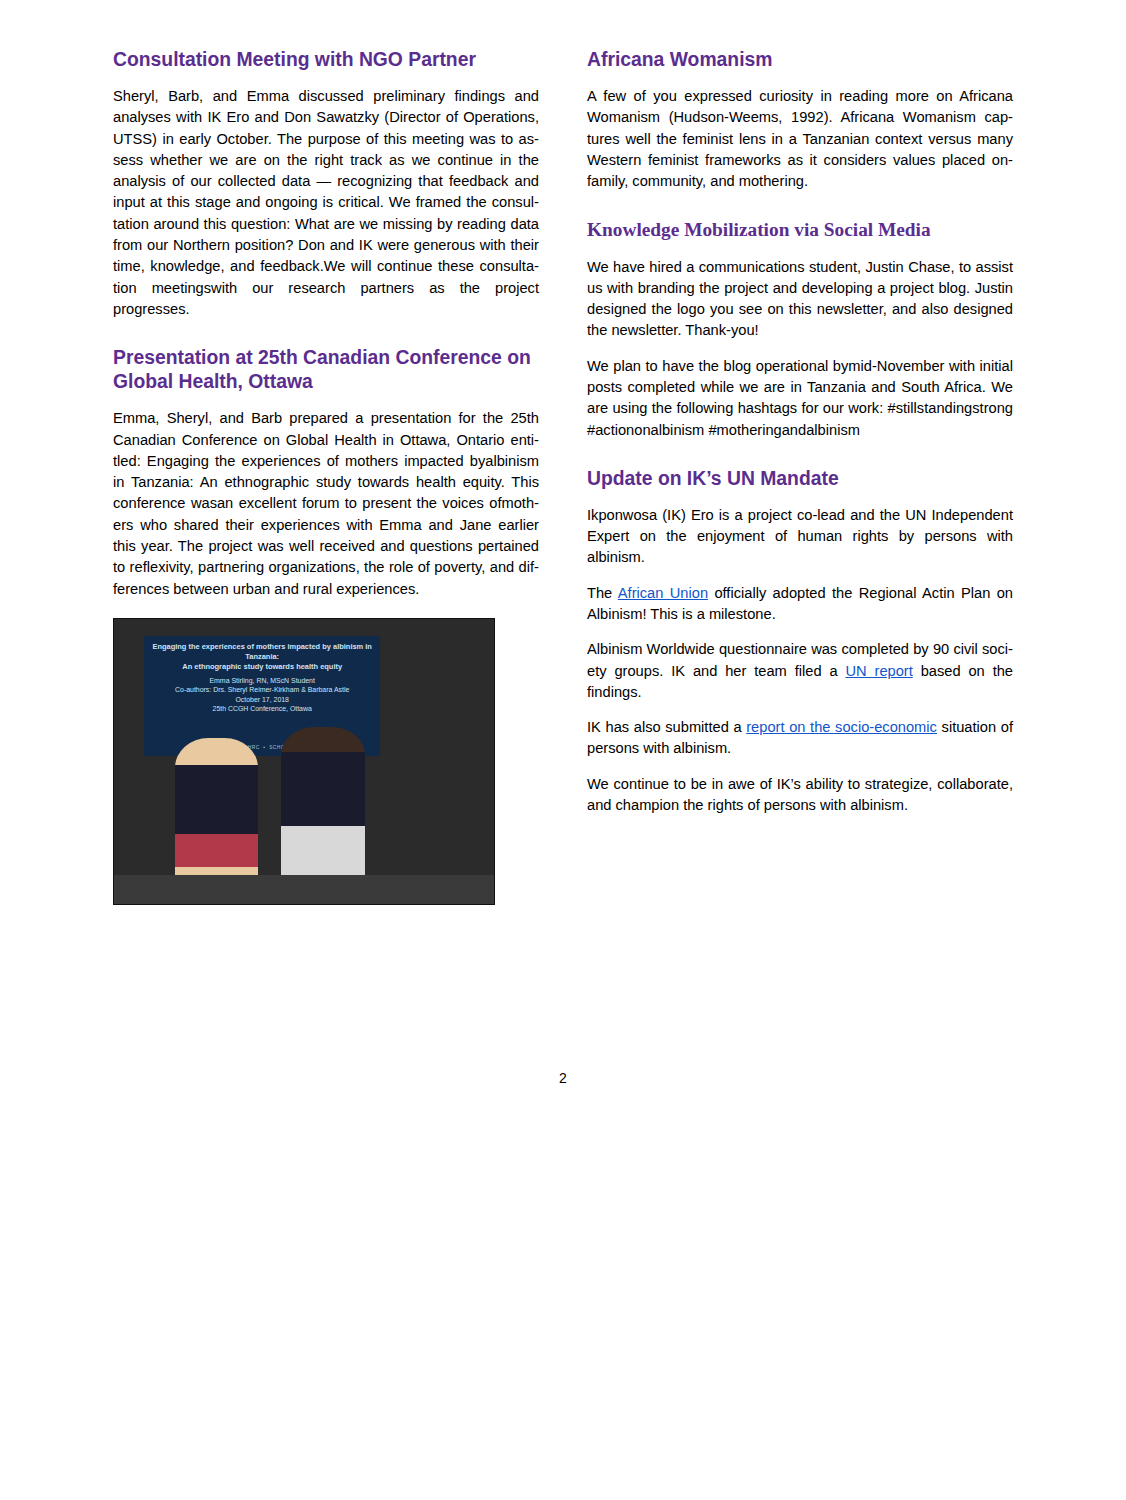Consultation Meeting with NGO Partner
Sheryl, Barb, and Emma discussed preliminary findings and analyses with IK Ero and Don Sawatzky (Director of Operations, UTSS) in early October. The purpose of this meeting was to assess whether we are on the right track as we continue in the analysis of our collected data — recognizing that feedback and input at this stage and ongoing is critical. We framed the consultation around this question: What are we missing by reading data from our Northern position? Don and IK were generous with their time, knowledge, and feedback.We will continue these consultation meetingswith our research partners as the project progresses.
Presentation at 25th Canadian Conference on Global Health, Ottawa
Emma, Sheryl, and Barb prepared a presentation for the 25th Canadian Conference on Global Health in Ottawa, Ontario entitled: Engaging the experiences of mothers impacted byalbinism in Tanzania: An ethnographic study towards health equity. This conference wasan excellent forum to present the voices ofmothers who shared their experiences with Emma and Jane earlier this year. The project was well received and questions pertained to reflexivity, partnering organizations, the role of poverty, and differences between urban and rural experiences.
Engaging the experiences of mothers impacted by albinism in Tanzania:
An ethnographic study towards health equity Emma Stirling, RN, MScN Student
Co-authors: Drs. Sheryl Reimer-Kirkham & Barbara Astle
October 17, 2018
25th CCGH Conference, Ottawa
TWU • CIHR • SSHRC • SCHOOL OF NURSING
Africana Womanism
A few of you expressed curiosity in reading more on Africana Womanism (Hudson-Weems, 1992). Africana Womanism captures well the feminist lens in a Tanzanian context versus many Western feminist frameworks as it considers values placed onfamily, community, and mothering.
Knowledge Mobilization via Social Media
We have hired a communications student, Justin Chase, to assist us with branding the project and developing a project blog. Justin designed the logo you see on this newsletter, and also designed the newsletter. Thank-you!
We plan to have the blog operational bymid-November with initial posts completed while we are in Tanzania and South Africa. We are using the following hashtags for our work: #stillstandingstrong #actiononalbinism #motheringandalbinism
Update on IK’s UN Mandate
Ikponwosa (IK) Ero is a project co-lead and the UN Independent Expert on the enjoyment of human rights by persons with albinism.
The African Union officially adopted the Regional Actin Plan on Albinism! This is a milestone.
Albinism Worldwide questionnaire was completed by 90 civil society groups. IK and her team filed a UN report based on the findings.
IK has also submitted a report on the socio-economic situation of persons with albinism.
We continue to be in awe of IK’s ability to strategize, collaborate, and champion the rights of persons with albinism.
2